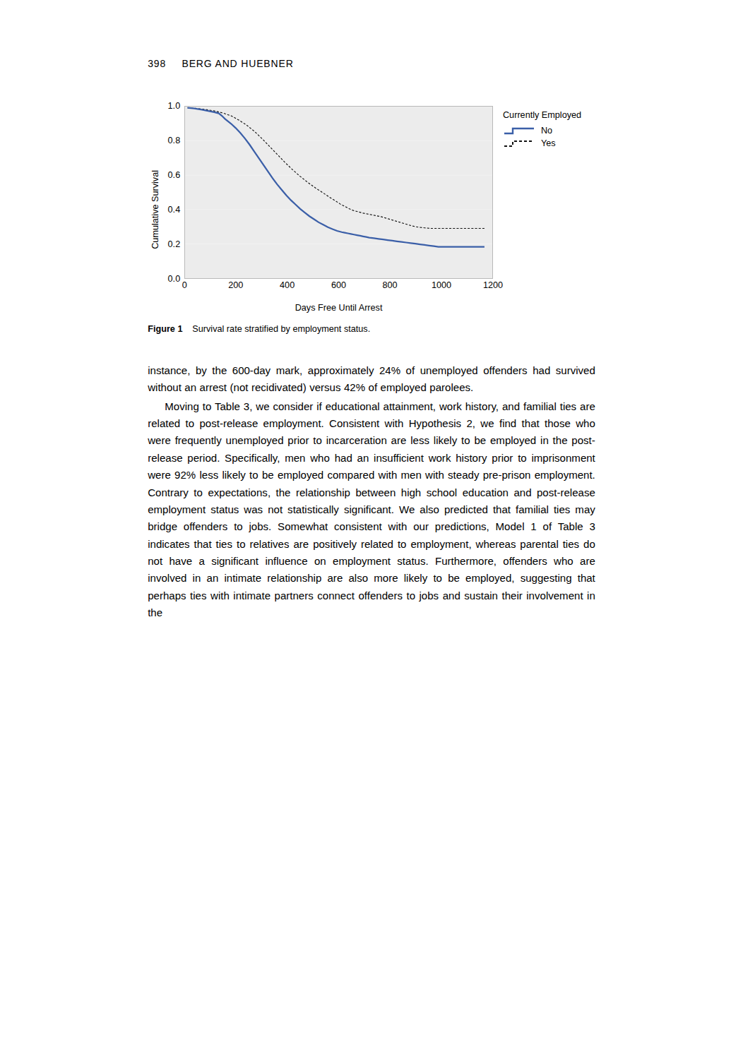398 BERG AND HUEBNER
Cumulative Survival
1.0 0.8 0.6 0.4 0.2 0.0
0 200 400 600 800 1000 1200
Days Free Until Arrest
Currently Employed
No
Yes
Figure 1 Survival rate stratified by employment status.
instance, by the 600-day mark, approximately 24% of unemployed offenders had survived without an arrest (not recidivated) versus 42% of employed parolees.
Moving to Table 3, we consider if educational attainment, work history, and familial ties are related to post-release employment. Consistent with Hypothesis 2, we find that those who were frequently unemployed prior to incarceration are less likely to be employed in the post-release period. Specifically, men who had an insufficient work history prior to imprisonment were 92% less likely to be employed compared with men with steady pre-prison employment. Contrary to expectations, the relationship between high school education and post-release employment status was not statistically significant. We also predicted that familial ties may bridge offenders to jobs. Somewhat consistent with our predictions, Model 1 of Table 3 indicates that ties to relatives are positively related to employment, whereas parental ties do not have a significant influence on employment status. Furthermore, offenders who are involved in an intimate relationship are also more likely to be employed, suggesting that perhaps ties with intimate partners connect offenders to jobs and sustain their involvement in the